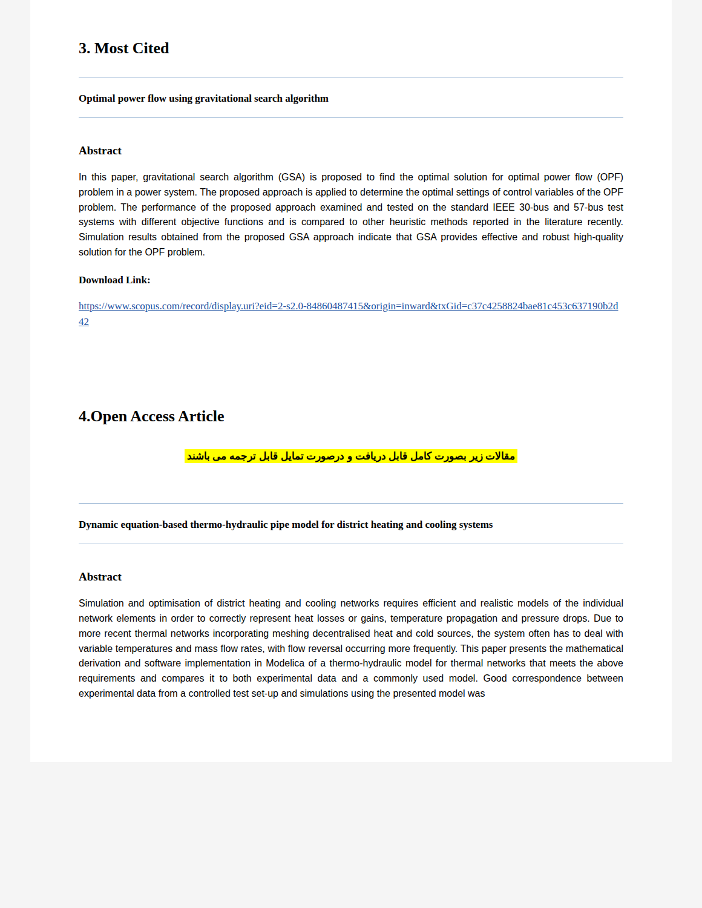3. Most Cited
Optimal power flow using gravitational search algorithm
Abstract
In this paper, gravitational search algorithm (GSA) is proposed to find the optimal solution for optimal power flow (OPF) problem in a power system. The proposed approach is applied to determine the optimal settings of control variables of the OPF problem. The performance of the proposed approach examined and tested on the standard IEEE 30-bus and 57-bus test systems with different objective functions and is compared to other heuristic methods reported in the literature recently. Simulation results obtained from the proposed GSA approach indicate that GSA provides effective and robust high-quality solution for the OPF problem.
Download Link:
https://www.scopus.com/record/display.uri?eid=2-s2.0-84860487415&origin=inward&txGid=c37c4258824bae81c453c637190b2d42
4.Open Access Article
مقالات زیر بصورت کامل قابل دریافت و درصورت تمایل قابل ترجمه می باشند
Dynamic equation-based thermo-hydraulic pipe model for district heating and cooling systems
Abstract
Simulation and optimisation of district heating and cooling networks requires efficient and realistic models of the individual network elements in order to correctly represent heat losses or gains, temperature propagation and pressure drops. Due to more recent thermal networks incorporating meshing decentralised heat and cold sources, the system often has to deal with variable temperatures and mass flow rates, with flow reversal occurring more frequently. This paper presents the mathematical derivation and software implementation in Modelica of a thermo-hydraulic model for thermal networks that meets the above requirements and compares it to both experimental data and a commonly used model. Good correspondence between experimental data from a controlled test set-up and simulations using the presented model was